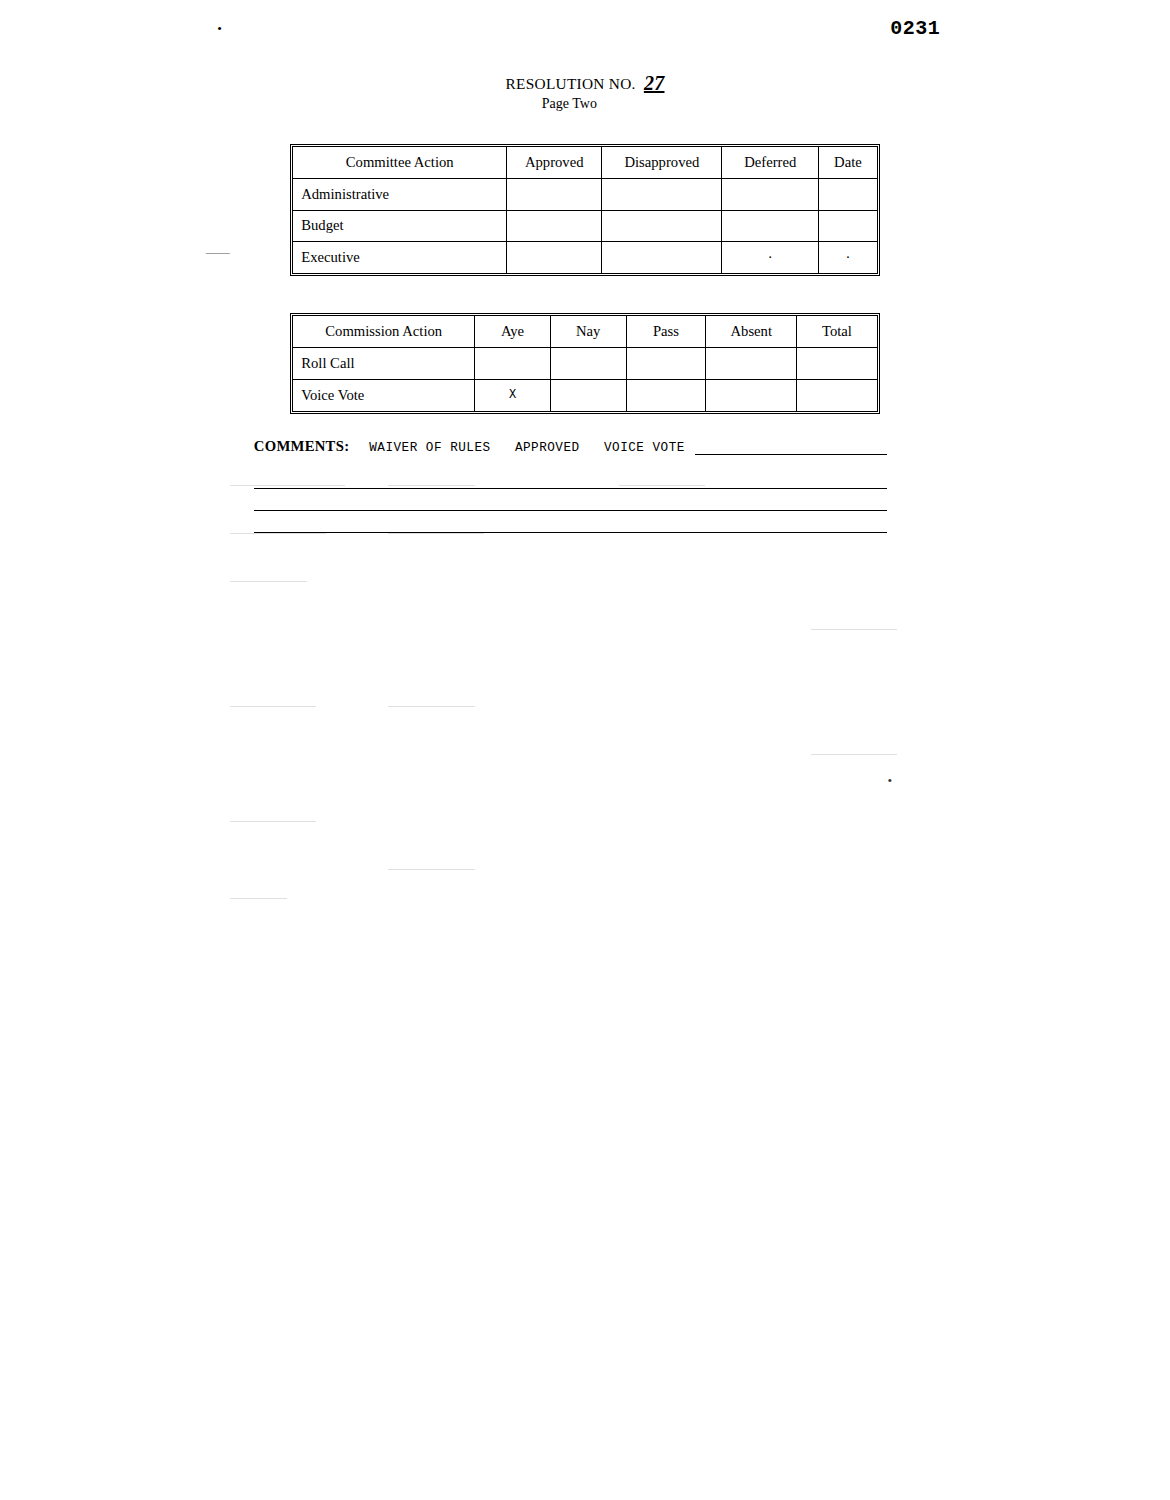•
0231
RESOLUTION NO. 27
Page Two
——
| Committee Action | Approved | Disapproved | Deferred | Date |
| --- | --- | --- | --- | --- |
| Administrative | | | | |
| Budget | | | | |
| Executive | | | · | · |
| Commission Action | Aye | Nay | Pass | Absent | Total |
| --- | --- | --- | --- | --- | --- |
| Roll Call | | | | | |
| Voice Vote | X | | | | |
COMMENTS: WAIVER OF RULES APPROVED VOICE VOTE
•